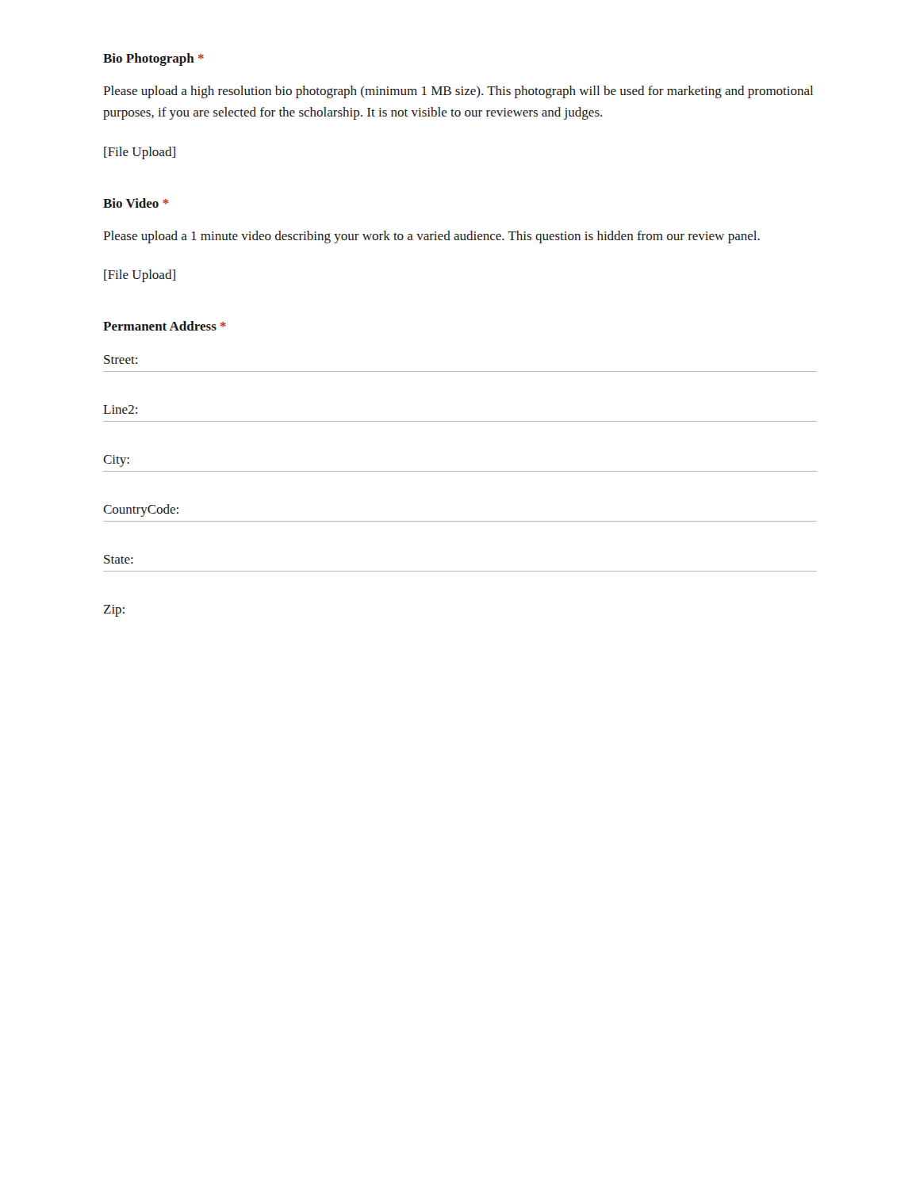Bio Photograph *
Please upload a high resolution bio photograph (minimum 1 MB size). This photograph will be used for marketing and promotional purposes, if you are selected for the scholarship. It is not visible to our reviewers and judges.
[File Upload]
Bio Video *
Please upload a 1 minute video describing your work to a varied audience. This question is hidden from our review panel.
[File Upload]
Permanent Address *
Street:
Line2:
City:
CountryCode:
State:
Zip: